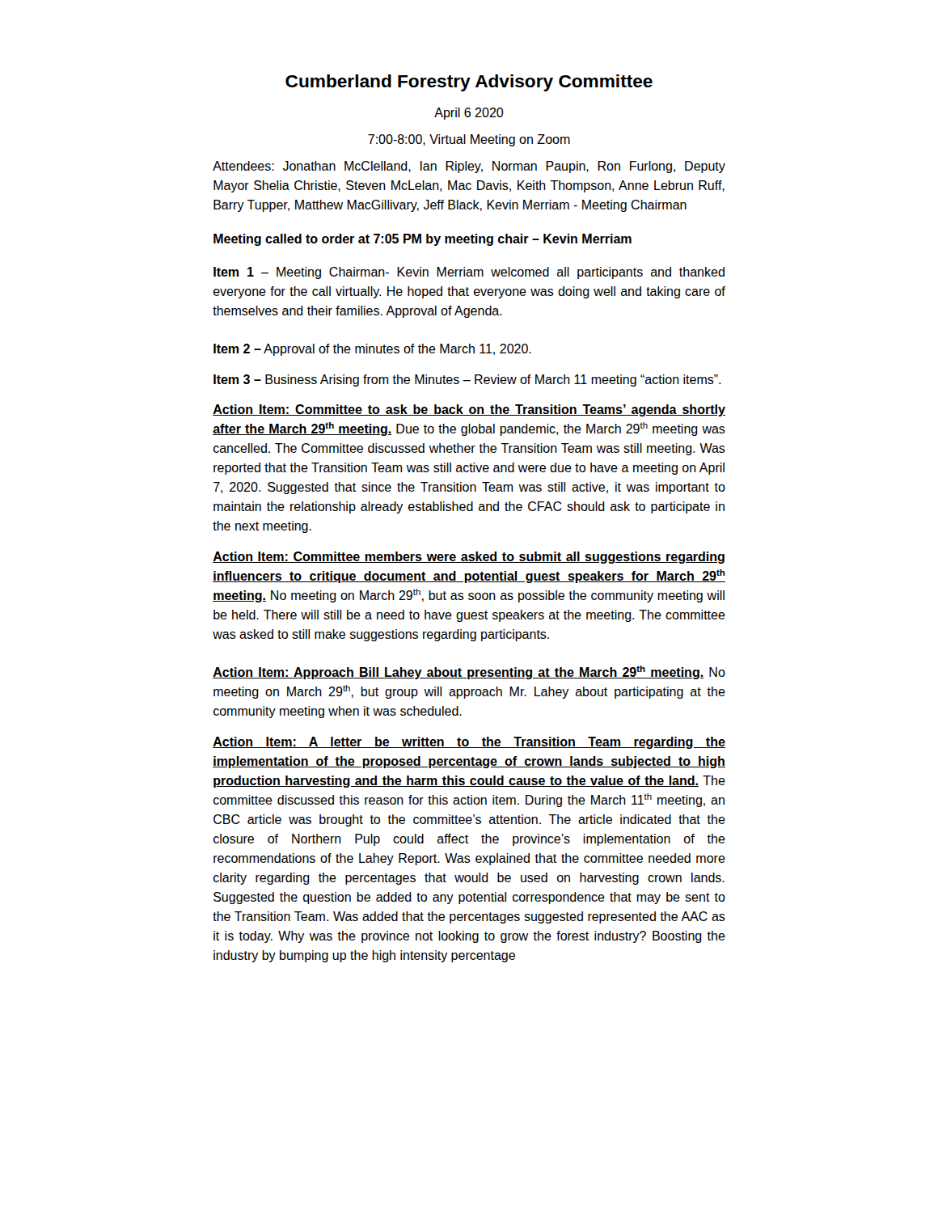Cumberland Forestry Advisory Committee
April 6 2020
7:00-8:00, Virtual Meeting on Zoom
Attendees: Jonathan McClelland, Ian Ripley, Norman Paupin, Ron Furlong, Deputy Mayor Shelia Christie, Steven McLelan, Mac Davis, Keith Thompson, Anne Lebrun Ruff, Barry Tupper, Matthew MacGillivary, Jeff Black, Kevin Merriam - Meeting Chairman
Meeting called to order at 7:05 PM by meeting chair – Kevin Merriam
Item 1 – Meeting Chairman- Kevin Merriam welcomed all participants and thanked everyone for the call virtually. He hoped that everyone was doing well and taking care of themselves and their families. Approval of Agenda.
Item 2 – Approval of the minutes of the March 11, 2020.
Item 3 – Business Arising from the Minutes – Review of March 11 meeting “action items”.
Action Item: Committee to ask be back on the Transition Teams’ agenda shortly after the March 29th meeting. Due to the global pandemic, the March 29th meeting was cancelled. The Committee discussed whether the Transition Team was still meeting. Was reported that the Transition Team was still active and were due to have a meeting on April 7, 2020. Suggested that since the Transition Team was still active, it was important to maintain the relationship already established and the CFAC should ask to participate in the next meeting.
Action Item: Committee members were asked to submit all suggestions regarding influencers to critique document and potential guest speakers for March 29th meeting. No meeting on March 29th, but as soon as possible the community meeting will be held. There will still be a need to have guest speakers at the meeting. The committee was asked to still make suggestions regarding participants.
Action Item: Approach Bill Lahey about presenting at the March 29th meeting. No meeting on March 29th, but group will approach Mr. Lahey about participating at the community meeting when it was scheduled.
Action Item: A letter be written to the Transition Team regarding the implementation of the proposed percentage of crown lands subjected to high production harvesting and the harm this could cause to the value of the land. The committee discussed this reason for this action item. During the March 11th meeting, an CBC article was brought to the committee’s attention. The article indicated that the closure of Northern Pulp could affect the province’s implementation of the recommendations of the Lahey Report. Was explained that the committee needed more clarity regarding the percentages that would be used on harvesting crown lands. Suggested the question be added to any potential correspondence that may be sent to the Transition Team. Was added that the percentages suggested represented the AAC as it is today. Why was the province not looking to grow the forest industry? Boosting the industry by bumping up the high intensity percentage